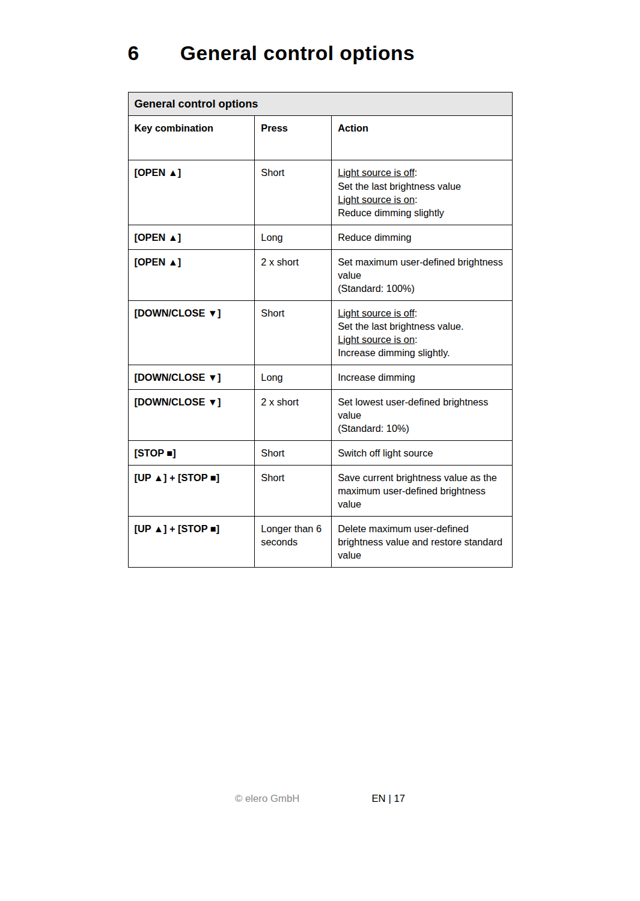6 General control options
General control options
| Key combination | Press | Action |
| --- | --- | --- |
| [OPEN ▲] | Short | Light source is off : Set the last brightness value Light source is on : Reduce dimming slightly |
| [OPEN ▲] | Long | Reduce dimming |
| [OPEN ▲] | 2 x short | Set maximum user-defined brightness value (Standard: 100%) |
| [DOWN/CLOSE ▼] | Short | Light source is off : Set the last brightness value. Light source is on : Increase dimming slightly. |
| [DOWN/CLOSE ▼] | Long | Increase dimming |
| [DOWN/CLOSE ▼] | 2 x short | Set lowest user-defined brightness value (Standard: 10%) |
| [STOP ■] | Short | Switch off light source |
| [UP ▲] + [STOP ■] | Short | Save current brightness value as the maximum user-defined brightness value |
| [UP ▲] + [STOP ■] | Longer than 6 seconds | Delete maximum user-defined brightness value and restore standard value |
© elero GmbH EN | 17